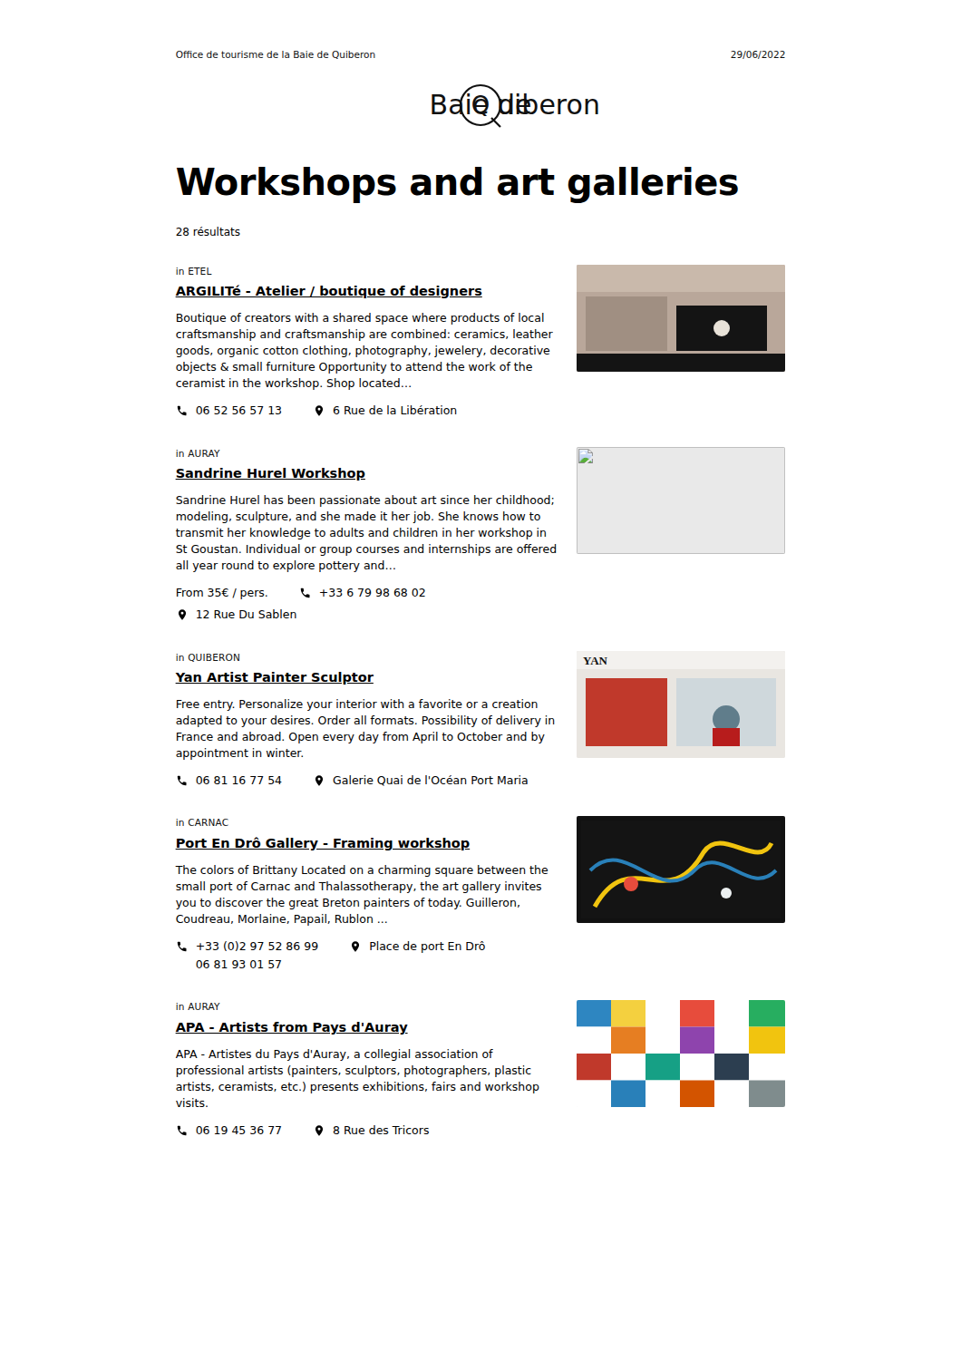Office de tourisme de la Baie de Quiberon
29/06/2022
VOYAGES DE CARNAC AUX ÎLES Baie de uiberon Q LA SUBLIME
Workshops and art galleries
28 résultats
in ETEL
ARGILITé - Atelier / boutique of designers
Boutique of creators with a shared space where products of local craftsmanship and craftsmanship are combined: ceramics, leather goods, organic cotton clothing, photography, jewelery, decorative objects & small furniture Opportunity to attend the work of the ceramist in the workshop. Shop located…
06 52 56 57 13
6 Rue de la Libération
in AURAY
Sandrine Hurel Workshop
Sandrine Hurel has been passionate about art since her childhood; modeling, sculpture, and she made it her job. She knows how to transmit her knowledge to adults and children in her workshop in St Goustan. Individual or group courses and internships are offered all year round to explore pottery and…
From 35€ / pers.
+33 6 79 98 68 02
12 Rue Du Sablen
in QUIBERON
Yan Artist Painter Sculptor
Free entry. Personalize your interior with a favorite or a creation adapted to your desires. Order all formats. Possibility of delivery in France and abroad. Open every day from April to October and by appointment in winter.
06 81 16 77 54
Galerie Quai de l'Océan Port Maria
in CARNAC
Port En Drô Gallery - Framing workshop
The colors of Brittany Located on a charming square between the small port of Carnac and Thalassotherapy, the art gallery invites you to discover the great Breton painters of today. Guilleron, Coudreau, Morlaine, Papail, Rublon ...
+33 (0)2 97 52 86 99 06 81 93 01 57
Place de port En Drô
in AURAY
APA - Artists from Pays d'Auray
APA - Artistes du Pays d'Auray, a collegial association of professional artists (painters, sculptors, photographers, plastic artists, ceramists, etc.) presents exhibitions, fairs and workshop visits.
06 19 45 36 77
8 Rue des Tricors